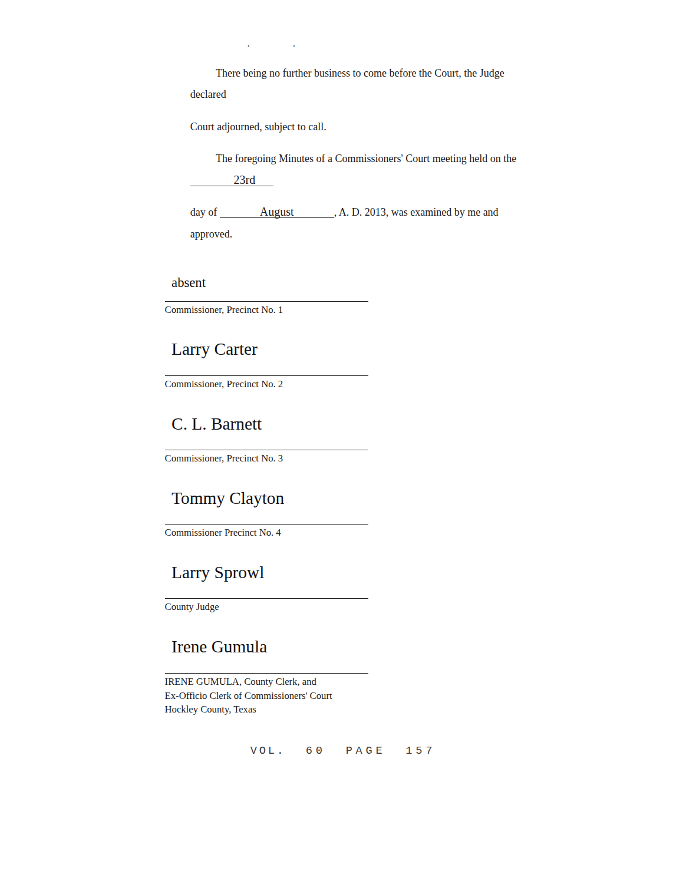· ·
There being no further business to come before the Court, the Judge declared
Court adjourned, subject to call.
The foregoing Minutes of a Commissioners' Court meeting held on the 23rd
day of August, A. D. 2013, was examined by me and approved.
absent
Commissioner, Precinct No. 1
Larry Carter
Commissioner, Precinct No. 2
C. L. Barnett
Commissioner, Precinct No. 3
Tommy Clayton
Commissioner Precinct No. 4
Larry Sprowl
County Judge
Irene Gumula
IRENE GUMULA, County Clerk, and
Ex-Officio Clerk of Commissioners' Court
Hockley County, Texas
VOL. 60 PAGE 157